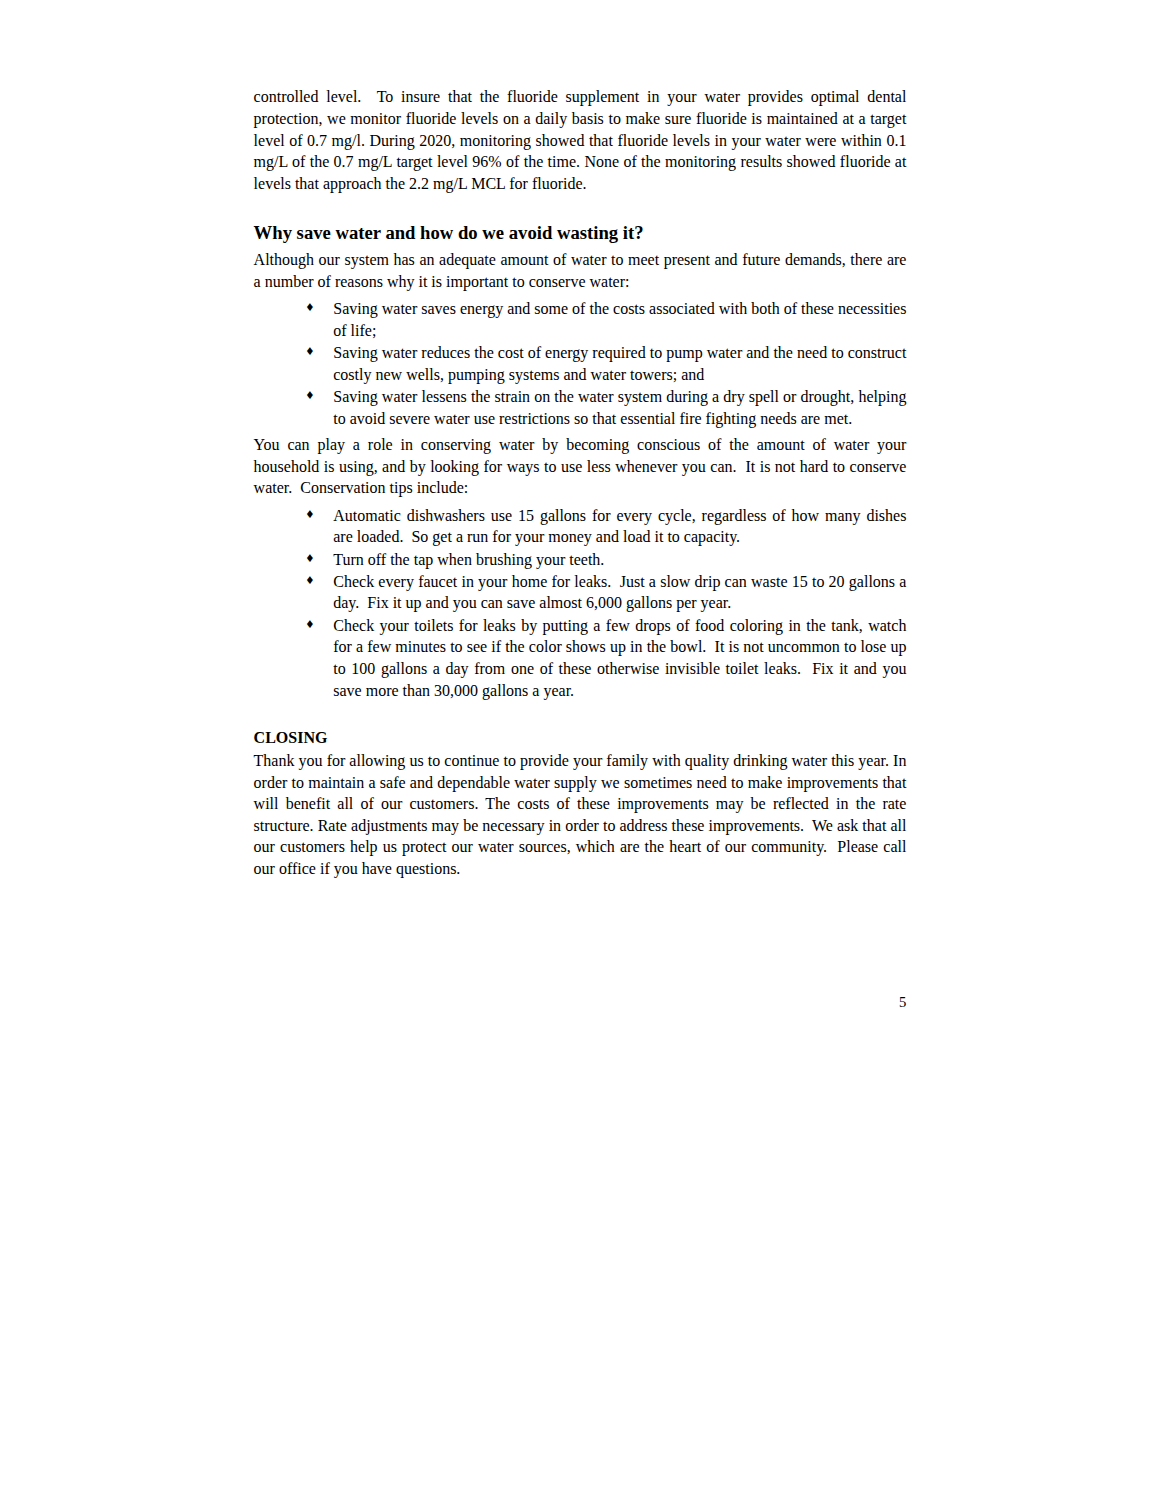controlled level. To insure that the fluoride supplement in your water provides optimal dental protection, we monitor fluoride levels on a daily basis to make sure fluoride is maintained at a target level of 0.7 mg/l. During 2020, monitoring showed that fluoride levels in your water were within 0.1 mg/L of the 0.7 mg/L target level 96% of the time. None of the monitoring results showed fluoride at levels that approach the 2.2 mg/L MCL for fluoride.
Why save water and how do we avoid wasting it?
Although our system has an adequate amount of water to meet present and future demands, there are a number of reasons why it is important to conserve water:
Saving water saves energy and some of the costs associated with both of these necessities of life;
Saving water reduces the cost of energy required to pump water and the need to construct costly new wells, pumping systems and water towers; and
Saving water lessens the strain on the water system during a dry spell or drought, helping to avoid severe water use restrictions so that essential fire fighting needs are met.
You can play a role in conserving water by becoming conscious of the amount of water your household is using, and by looking for ways to use less whenever you can. It is not hard to conserve water. Conservation tips include:
Automatic dishwashers use 15 gallons for every cycle, regardless of how many dishes are loaded. So get a run for your money and load it to capacity.
Turn off the tap when brushing your teeth.
Check every faucet in your home for leaks. Just a slow drip can waste 15 to 20 gallons a day. Fix it up and you can save almost 6,000 gallons per year.
Check your toilets for leaks by putting a few drops of food coloring in the tank, watch for a few minutes to see if the color shows up in the bowl. It is not uncommon to lose up to 100 gallons a day from one of these otherwise invisible toilet leaks. Fix it and you save more than 30,000 gallons a year.
CLOSING
Thank you for allowing us to continue to provide your family with quality drinking water this year. In order to maintain a safe and dependable water supply we sometimes need to make improvements that will benefit all of our customers. The costs of these improvements may be reflected in the rate structure. Rate adjustments may be necessary in order to address these improvements. We ask that all our customers help us protect our water sources, which are the heart of our community. Please call our office if you have questions.
5